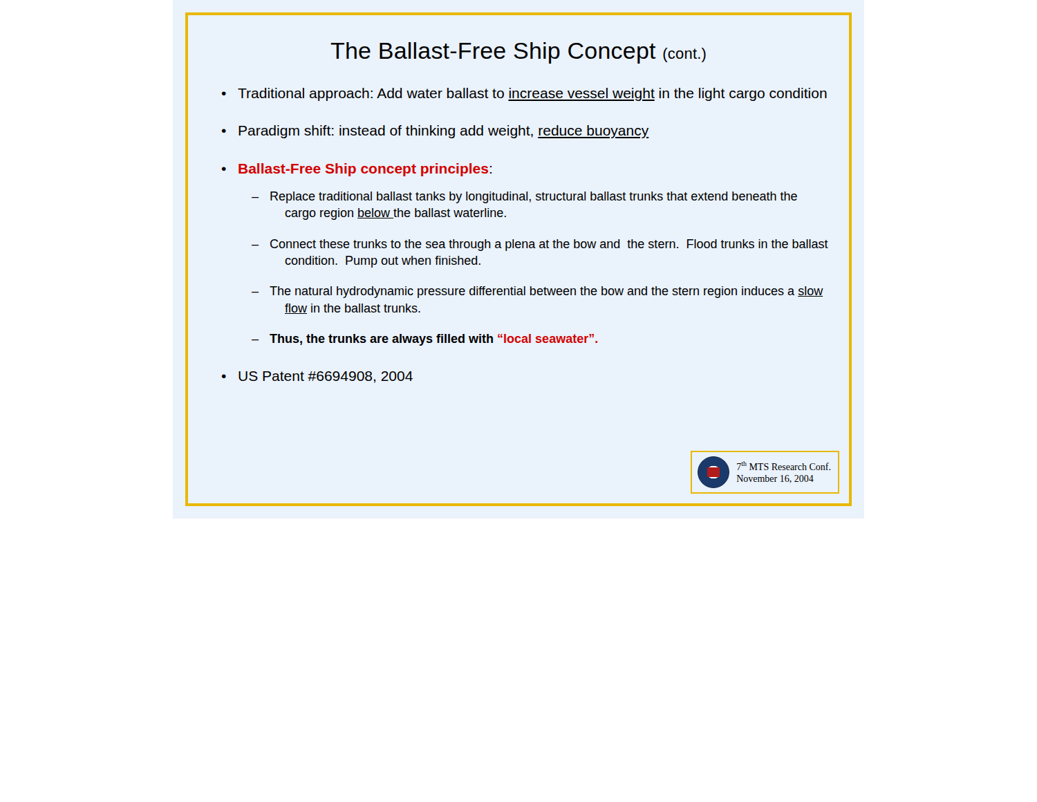The Ballast-Free Ship Concept (cont.)
Traditional approach: Add water ballast to increase vessel weight in the light cargo condition
Paradigm shift: instead of thinking add weight, reduce buoyancy
Ballast-Free Ship concept principles:
Replace traditional ballast tanks by longitudinal, structural ballast trunks that extend beneath the cargo region below the ballast waterline.
Connect these trunks to the sea through a plena at the bow and the stern. Flood trunks in the ballast condition. Pump out when finished.
The natural hydrodynamic pressure differential between the bow and the stern region induces a slow flow in the ballast trunks.
Thus, the trunks are always filled with “local seawater”.
US Patent #6694908, 2004
7th MTS Research Conf.
November 16, 2004